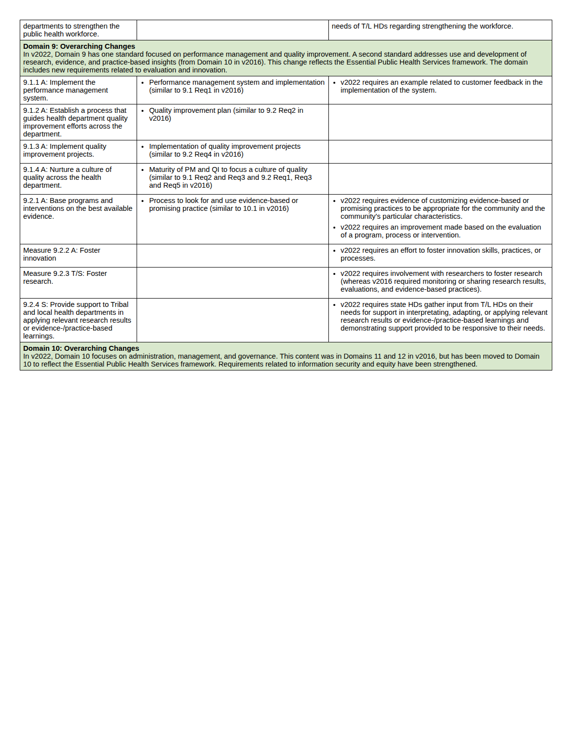| departments to strengthen the public health workforce. | | needs of T/L HDs regarding strengthening the workforce. |
| Domain 9: Overarching Changes In v2022, Domain 9 has one standard focused on performance management and quality improvement. A second standard addresses use and development of research, evidence, and practice-based insights (from Domain 10 in v2016). This change reflects the Essential Public Health Services framework. The domain includes new requirements related to evaluation and innovation. |
| 9.1.1 A: Implement the performance management system. | Performance management system and implementation (similar to 9.1 Req1 in v2016) | v2022 requires an example related to customer feedback in the implementation of the system. |
| 9.1.2 A: Establish a process that guides health department quality improvement efforts across the department. | Quality improvement plan (similar to 9.2 Req2 in v2016) | |
| 9.1.3 A: Implement quality improvement projects. | Implementation of quality improvement projects (similar to 9.2 Req4 in v2016) | |
| 9.1.4 A: Nurture a culture of quality across the health department. | Maturity of PM and QI to focus a culture of quality (similar to 9.1 Req2 and Req3 and 9.2 Req1, Req3 and Req5 in v2016) | |
| 9.2.1 A: Base programs and interventions on the best available evidence. | Process to look for and use evidence-based or promising practice (similar to 10.1 in v2016) | v2022 requires evidence of customizing evidence-based or promising practices to be appropriate for the community and the community's particular characteristics. v2022 requires an improvement made based on the evaluation of a program, process or intervention. |
| Measure 9.2.2 A: Foster innovation | | v2022 requires an effort to foster innovation skills, practices, or processes. |
| Measure 9.2.3 T/S: Foster research. | | v2022 requires involvement with researchers to foster research (whereas v2016 required monitoring or sharing research results, evaluations, and evidence-based practices). |
| 9.2.4 S: Provide support to Tribal and local health departments in applying relevant research results or evidence-/practice-based learnings. | | v2022 requires state HDs gather input from T/L HDs on their needs for support in interpretating, adapting, or applying relevant research results or evidence-/practice-based learnings and demonstrating support provided to be responsive to their needs. |
| Domain 10: Overarching Changes In v2022, Domain 10 focuses on administration, management, and governance. This content was in Domains 11 and 12 in v2016, but has been moved to Domain 10 to reflect the Essential Public Health Services framework. Requirements related to information security and equity have been strengthened. |